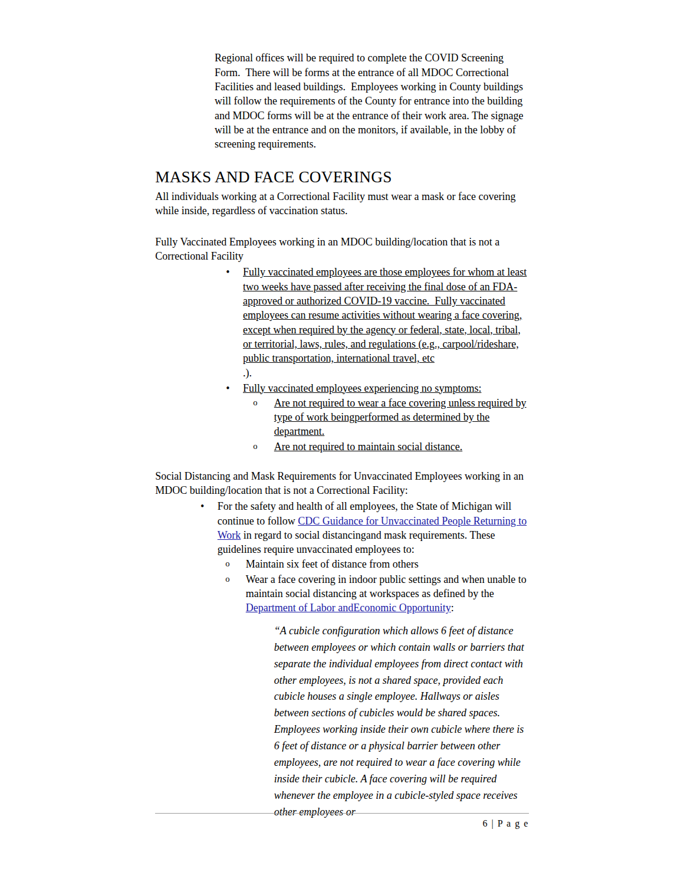Regional offices will be required to complete the COVID Screening Form. There will be forms at the entrance of all MDOC Correctional Facilities and leased buildings. Employees working in County buildings will follow the requirements of the County for entrance into the building and MDOC forms will be at the entrance of their work area. The signage will be at the entrance and on the monitors, if available, in the lobby of screening requirements.
MASKS AND FACE COVERINGS
All individuals working at a Correctional Facility must wear a mask or face covering while inside, regardless of vaccination status.
Fully Vaccinated Employees working in an MDOC building/location that is not a Correctional Facility
• Fully vaccinated employees are those employees for whom at least two weeks have passed after receiving the final dose of an FDA-approved or authorized COVID-19 vaccine. Fully vaccinated employees can resume activities without wearing a face covering, except when required by the agency or federal, state, local, tribal, or territorial, laws, rules, and regulations (e.g., carpool/rideshare, public transportation, international travel, etc.).
• Fully vaccinated employees experiencing no symptoms:
o Are not required to wear a face covering unless required by type of work being performed as determined by the department.
o Are not required to maintain social distance.
Social Distancing and Mask Requirements for Unvaccinated Employees working in an MDOC building/location that is not a Correctional Facility:
• For the safety and health of all employees, the State of Michigan will continue to follow CDC Guidance for Unvaccinated People Returning to Work in regard to social distancingand mask requirements. These guidelines require unvaccinated employees to:
o Maintain six feet of distance from others
o Wear a face covering in indoor public settings and when unable to maintain social distancing at workspaces as defined by the Department of Labor and Economic Opportunity:
“A cubicle configuration which allows 6 feet of distance between employees or which contain walls or barriers that separate the individual employees from direct contact with other employees, is not a shared space, provided each cubicle houses a single employee. Hallways or aisles between sections of cubicles would be shared spaces. Employees working inside their own cubicle where there is 6 feet of distance or a physical barrier between other employees, are not required to wear a face covering while inside their cubicle. A face covering will be required whenever the employee in a cubicle-styled space receives other employees or
6 | P a g e